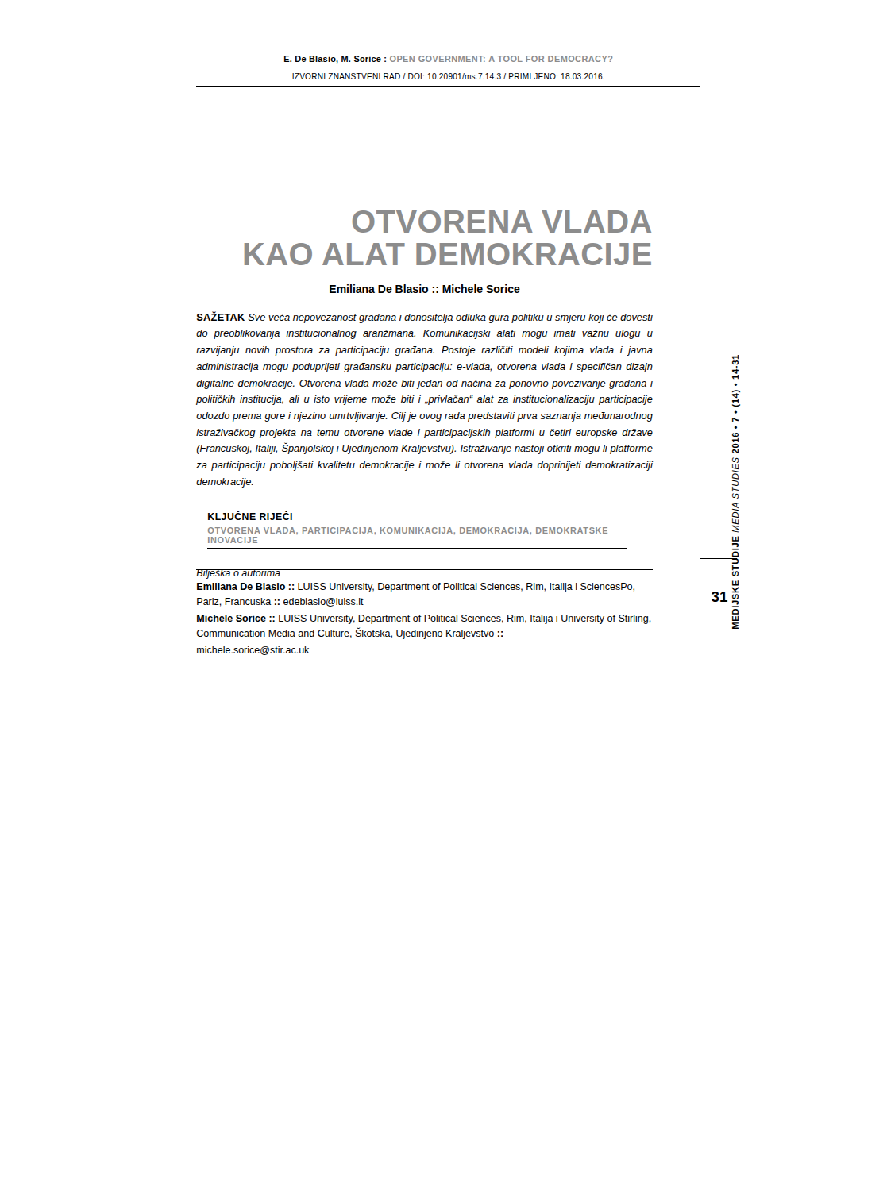E. De Blasio, M. Sorice : OPEN GOVERNMENT: A TOOL FOR DEMOCRACY?
IZVORNI ZNANSTVENI RAD / DOI: 10.20901/ms.7.14.3 / PRIMLJENO: 18.03.2016.
Otvorena vlada kao alat demokracije
Emiliana De Blasio :: Michele Sorice
SAŽETAK Sve veća nepovezanost građana i donositelja odluka gura politiku u smjeru koji će dovesti do preoblikovanja institucionalnog aranžmana. Komunikacijski alati mogu imati važnu ulogu u razvijanju novih prostora za participaciju građana. Postoje različiti modeli kojima vlada i javna administracija mogu poduprijeti građansku participaciju: e-vlada, otvorena vlada i specifičan dizajn digitalne demokracije. Otvorena vlada može biti jedan od načina za ponovno povezivanje građana i političkih institucija, ali u isto vrijeme može biti i „privlačan“ alat za institucionalizaciju participacije odozdo prema gore i njezino umrtvljivanje. Cilj je ovog rada predstaviti prva saznanja međunarodnog istraživačkog projekta na temu otvorene vlade i participacijskih platformi u četiri europske države (Francuskoj, Italiji, Španjolskoj i Ujedinjenom Kraljevstvu). Istraživanje nastoji otkriti mogu li platforme za participaciju poboljšati kvalitetu demokracije i može li otvorena vlada doprinijeti demokratizaciji demokracije.
KLJUČNE RIJEČI
OTVORENA VLADA, PARTICIPACIJA, KOMUNIKACIJA, DEMOKRACIJA, DEMOKRATSKE INOVACIJE
Bilješka o autorima
Emiliana De Blasio :: LUISS University, Department of Political Sciences, Rim, Italija i SciencesPo, Pariz, Francuska :: edeblasio@luiss.it
Michele Sorice :: LUISS University, Department of Political Sciences, Rim, Italija i University of Stirling, Communication Media and Culture, Škotska, Ujedinjeno Kraljevstvo ::
michele.sorice@stir.ac.uk
MEDIJSKE STUDIJE MEDIA STUDIES 2016 • 7 • (14) • 14-31
31